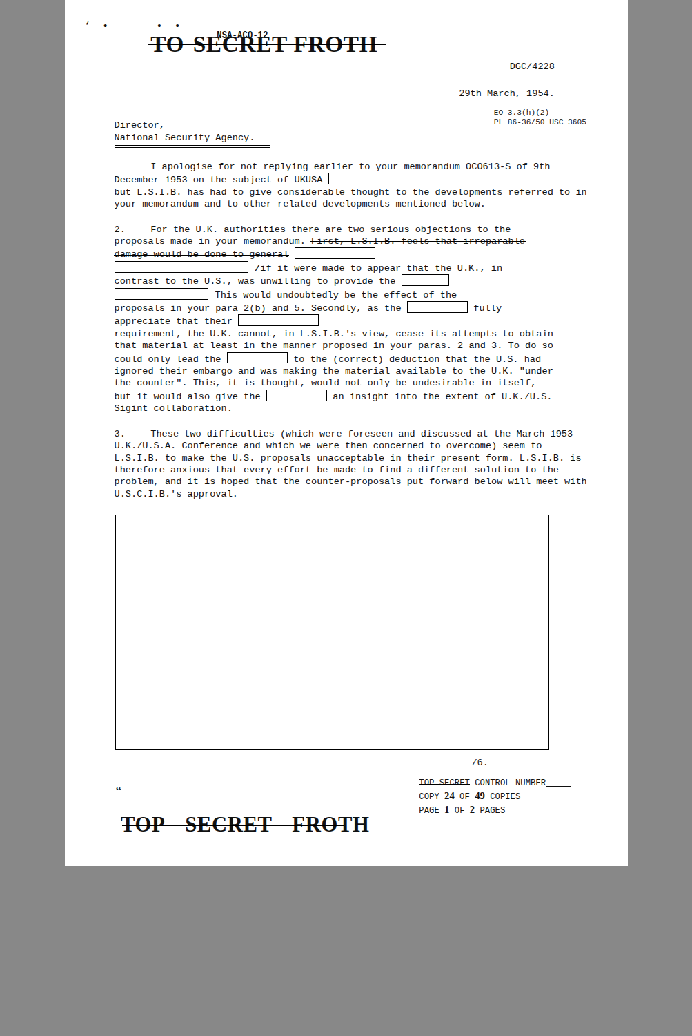‘• ••
TO SECRET FROTH
NSA-ACQ-12
DGC/4228
29th March, 1954.
EO 3.3(h)(2)
PL 86-36/50 USC 3605
Director,
National Security Agency.
I apologise for not replying earlier to your memorandum OCO613-S of 9th December 1953 on the subject of UKUSA
but L.S.I.B. has had to give considerable thought to the developments referred to in your memorandum and to other related developments mentioned below.
2. For the U.K. authorities there are two serious objections to the
proposals made in your memorandum. First, L.S.I.B. feels that irreparable
damage would be done to general
/if it were made to appear that the U.K., in
contrast to the U.S., was unwilling to provide the
This would undoubtedly be the effect of the
proposals in your para 2(b) and 5. Secondly, as the fully
appreciate that their
requirement, the U.K. cannot, in L.S.I.B.'s view, cease its attempts to obtain
that material at least in the manner proposed in your paras. 2 and 3. To do so
could only lead the to the (correct) deduction that the U.S. had
ignored their embargo and was making the material available to the U.K. "under
the counter". This, it is thought, would not only be undesirable in itself,
but it would also give the an insight into the extent of U.K./U.S.
Sigint collaboration.
3. These two difficulties (which were foreseen and discussed at the March 1953 U.K./U.S.A. Conference and which we were then concerned to overcome) seem to L.S.I.B. to make the U.S. proposals unacceptable in their present form. L.S.I.B. is therefore anxious that every effort be made to find a different solution to the problem, and it is hoped that the counter-proposals put forward below will meet with U.S.C.I.B.'s approval.
/6.
“
TOP SECRET CONTROL NUMBER
COPY 24 OF 49 COPIES
PAGE 1 OF 2 PAGES
TOP SECRET FROTH